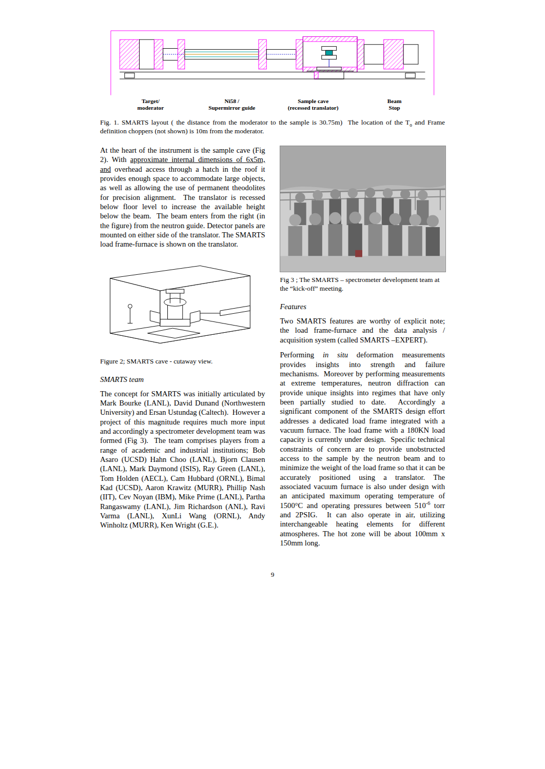Target/
moderator Ni58 /
Supermirror guide Sample cave
(recessed translator) Beam
Stop
Fig. 1. SMARTS layout ( the distance from the moderator to the sample is 30.75m) The location of the To and Frame definition choppers (not shown) is 10m from the moderator.
At the heart of the instrument is the sample cave (Fig 2). With approximate internal dimensions of 6x5m, and overhead access through a hatch in the roof it provides enough space to accommodate large objects, as well as allowing the use of permanent theodolites for precision alignment. The translator is recessed below floor level to increase the available height below the beam. The beam enters from the right (in the figure) from the neutron guide. Detector panels are mounted on either side of the translator. The SMARTS load frame-furnace is shown on the translator.
Figure 2; SMARTS cave - cutaway view.
SMARTS team
The concept for SMARTS was initially articulated by Mark Bourke (LANL), David Dunand (Northwestern University) and Ersan Ustundag (Caltech). However a project of this magnitude requires much more input and accordingly a spectrometer development team was formed (Fig 3). The team comprises players from a range of academic and industrial institutions; Bob Asaro (UCSD) Hahn Choo (LANL), Bjorn Clausen (LANL), Mark Daymond (ISIS), Ray Green (LANL), Tom Holden (AECL), Cam Hubbard (ORNL), Bimal Kad (UCSD), Aaron Krawitz (MURR), Phillip Nash (IIT), Cev Noyan (IBM), Mike Prime (LANL), Partha Rangaswamy (LANL), Jim Richardson (ANL), Ravi Varma (LANL), XunLi Wang (ORNL), Andy Winholtz (MURR), Ken Wright (G.E.).
Fig 3 ; The SMARTS – spectrometer development team at the “kick-off” meeting.
Features
Two SMARTS features are worthy of explicit note; the load frame-furnace and the data analysis / acquisition system (called SMARTS –EXPERT).
Performing in situ deformation measurements provides insights into strength and failure mechanisms. Moreover by performing measurements at extreme temperatures, neutron diffraction can provide unique insights into regimes that have only been partially studied to date. Accordingly a significant component of the SMARTS design effort addresses a dedicated load frame integrated with a vacuum furnace. The load frame with a 180KN load capacity is currently under design. Specific technical constraints of concern are to provide unobstructed access to the sample by the neutron beam and to minimize the weight of the load frame so that it can be accurately positioned using a translator. The associated vacuum furnace is also under design with an anticipated maximum operating temperature of 1500°C and operating pressures between 510-6 torr and 2PSIG. It can also operate in air, utilizing interchangeable heating elements for different atmospheres. The hot zone will be about 100mm x 150mm long.
9